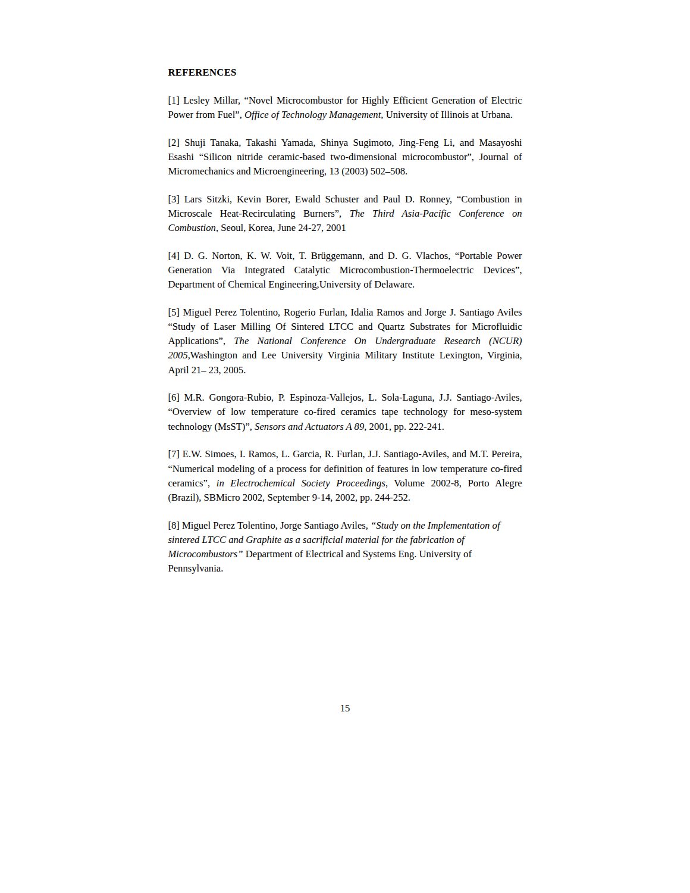REFERENCES
[1] Lesley Millar, “Novel Microcombustor for Highly Efficient Generation of Electric Power from Fuel”, Office of Technology Management, University of Illinois at Urbana.
[2] Shuji Tanaka, Takashi Yamada, Shinya Sugimoto, Jing-Feng Li, and Masayoshi Esashi “Silicon nitride ceramic-based two-dimensional microcombustor”, Journal of Micromechanics and Microengineering, 13 (2003) 502–508.
[3] Lars Sitzki, Kevin Borer, Ewald Schuster and Paul D. Ronney, “Combustion in Microscale Heat-Recirculating Burners”, The Third Asia-Pacific Conference on Combustion, Seoul, Korea, June 24-27, 2001
[4] D. G. Norton, K. W. Voit, T. Brüggemann, and D. G. Vlachos, “Portable Power Generation Via Integrated Catalytic Microcombustion-Thermoelectric Devices”, Department of Chemical Engineering,University of Delaware.
[5] Miguel Perez Tolentino, Rogerio Furlan, Idalia Ramos and Jorge J. Santiago Aviles “Study of Laser Milling Of Sintered LTCC and Quartz Substrates for Microfluidic Applications”, The National Conference On Undergraduate Research (NCUR) 2005,Washington and Lee University Virginia Military Institute Lexington, Virginia, April 21– 23, 2005.
[6] M.R. Gongora-Rubio, P. Espinoza-Vallejos, L. Sola-Laguna, J.J. Santiago-Aviles, “Overview of low temperature co-fired ceramics tape technology for meso-system technology (MsST)”, Sensors and Actuators A 89, 2001, pp. 222-241.
[7] E.W. Simoes, I. Ramos, L. Garcia, R. Furlan, J.J. Santiago-Aviles, and M.T. Pereira, “Numerical modeling of a process for definition of features in low temperature co-fired ceramics”, in Electrochemical Society Proceedings, Volume 2002-8, Porto Alegre (Brazil), SBMicro 2002, September 9-14, 2002, pp. 244-252.
[8] Miguel Perez Tolentino, Jorge Santiago Aviles, “Study on the Implementation of sintered LTCC and Graphite as a sacrificial material for the fabrication of Microcombustors” Department of Electrical and Systems Eng. University of Pennsylvania.
15